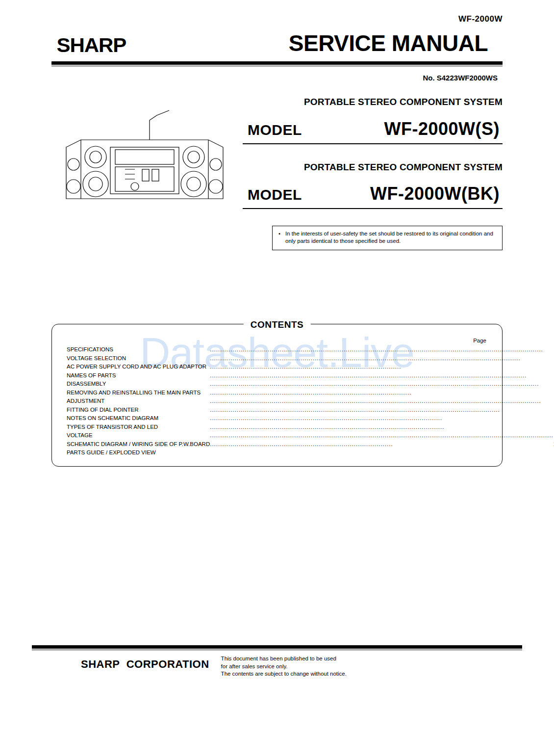WF-2000W
SHARP
SERVICE MANUAL
No. S4223WF2000WS
PORTABLE STEREO COMPONENT SYSTEM
MODEL WF-2000W(S)
PORTABLE STEREO COMPONENT SYSTEM
MODEL WF-2000W(BK)
In the interests of user-safety the set should be restored to its original condition and only parts identical to those specified be used.
Datasheet.Live
CONTENTS
Page
| SPECIFICATIONS | .................................................................................................................................................................. | 2 |
| VOLTAGE SELECTION | ....................................................................................................................................................... | 2 |
| AC POWER SUPPLY CORD AND AC PLUG ADAPTOR | ............................................................................................. | 2 |
| NAMES OF PARTS | .......................................................................................................................................................... | 3 |
| DISASSEMBLY | ................................................................................................................................................................ | 4 |
| REMOVING AND REINSTALLING THE MAIN PARTS | .................................................................................................. | 5 |
| ADJUSTMENT | ................................................................................................................................................................. | 6 |
| FITTING OF DIAL POINTER | ............................................................................................................................................. | 8 |
| NOTES ON SCHEMATIC DIAGRAM | ................................................................................................................. | 8 |
| TYPES OF TRANSISTOR AND LED | .................................................................................................................. | 9 |
| VOLTAGE | ....................................................................................................................................................................... | 9 |
| SCHEMATIC DIAGRAM / WIRING SIDE OF P.W.BOARD | ......................................................................................... | 10 |
| PARTS GUIDE / EXPLODED VIEW | | |
SHARP CORPORATION
This document has been published to be used
for after sales service only.
The contents are subject to change without notice.